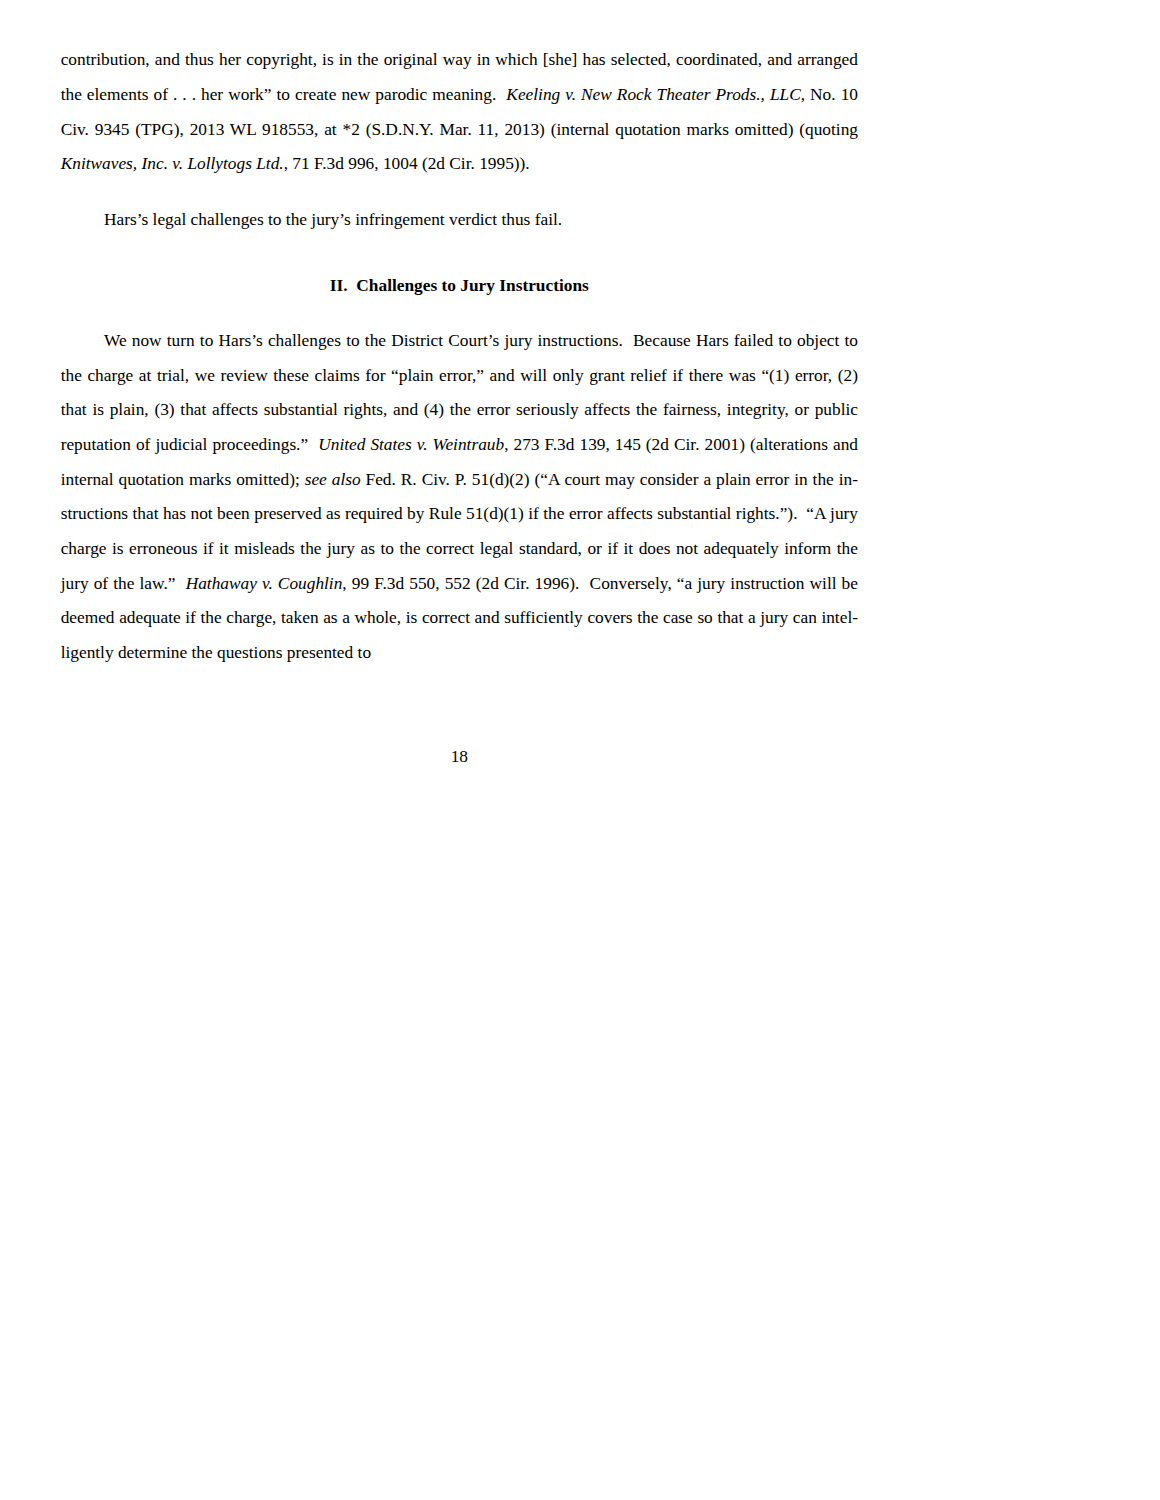contribution, and thus her copyright, is in the original way in which [she] has selected, coordinated, and arranged the elements of . . . her work” to create new parodic meaning. Keeling v. New Rock Theater Prods., LLC, No. 10 Civ. 9345 (TPG), 2013 WL 918553, at *2 (S.D.N.Y. Mar. 11, 2013) (internal quotation marks omitted) (quoting Knitwaves, Inc. v. Lollytogs Ltd., 71 F.3d 996, 1004 (2d Cir. 1995)).
Hars’s legal challenges to the jury’s infringement verdict thus fail.
II. Challenges to Jury Instructions
We now turn to Hars’s challenges to the District Court’s jury instructions. Because Hars failed to object to the charge at trial, we review these claims for “plain error,” and will only grant relief if there was “(1) error, (2) that is plain, (3) that affects substantial rights, and (4) the error seriously affects the fairness, integrity, or public reputation of judicial proceedings.” United States v. Weintraub, 273 F.3d 139, 145 (2d Cir. 2001) (alterations and internal quotation marks omitted); see also Fed. R. Civ. P. 51(d)(2) (“A court may consider a plain error in the instructions that has not been preserved as required by Rule 51(d)(1) if the error affects substantial rights.”). “A jury charge is erroneous if it misleads the jury as to the correct legal standard, or if it does not adequately inform the jury of the law.” Hathaway v. Coughlin, 99 F.3d 550, 552 (2d Cir. 1996). Conversely, “a jury instruction will be deemed adequate if the charge, taken as a whole, is correct and sufficiently covers the case so that a jury can intelligently determine the questions presented to
18